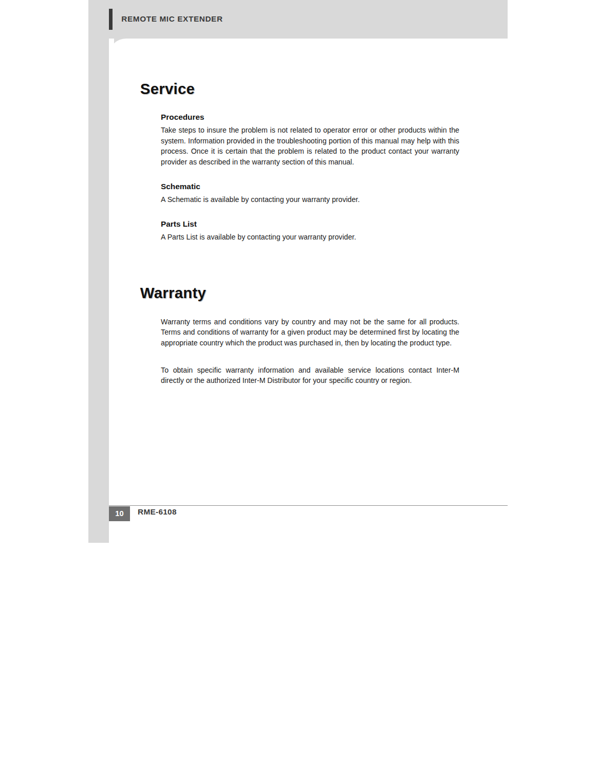REMOTE MIC EXTENDER
Service
Procedures
Take steps to insure the problem is not related to operator error or other products within the system. Information provided in the troubleshooting portion of this manual may help with this process. Once it is certain that the problem is related to the product contact your warranty provider as described in the warranty section of this manual.
Schematic
A Schematic is available by contacting your warranty provider.
Parts List
A Parts List is available by contacting your warranty provider.
Warranty
Warranty terms and conditions vary by country and may not be the same for all products. Terms and conditions of warranty for a given product may be determined first by locating the appropriate country which the product was purchased in, then by locating the product type.
To obtain specific warranty information and available service locations contact Inter-M directly or the authorized Inter-M Distributor for your specific country or region.
10
RME-6108